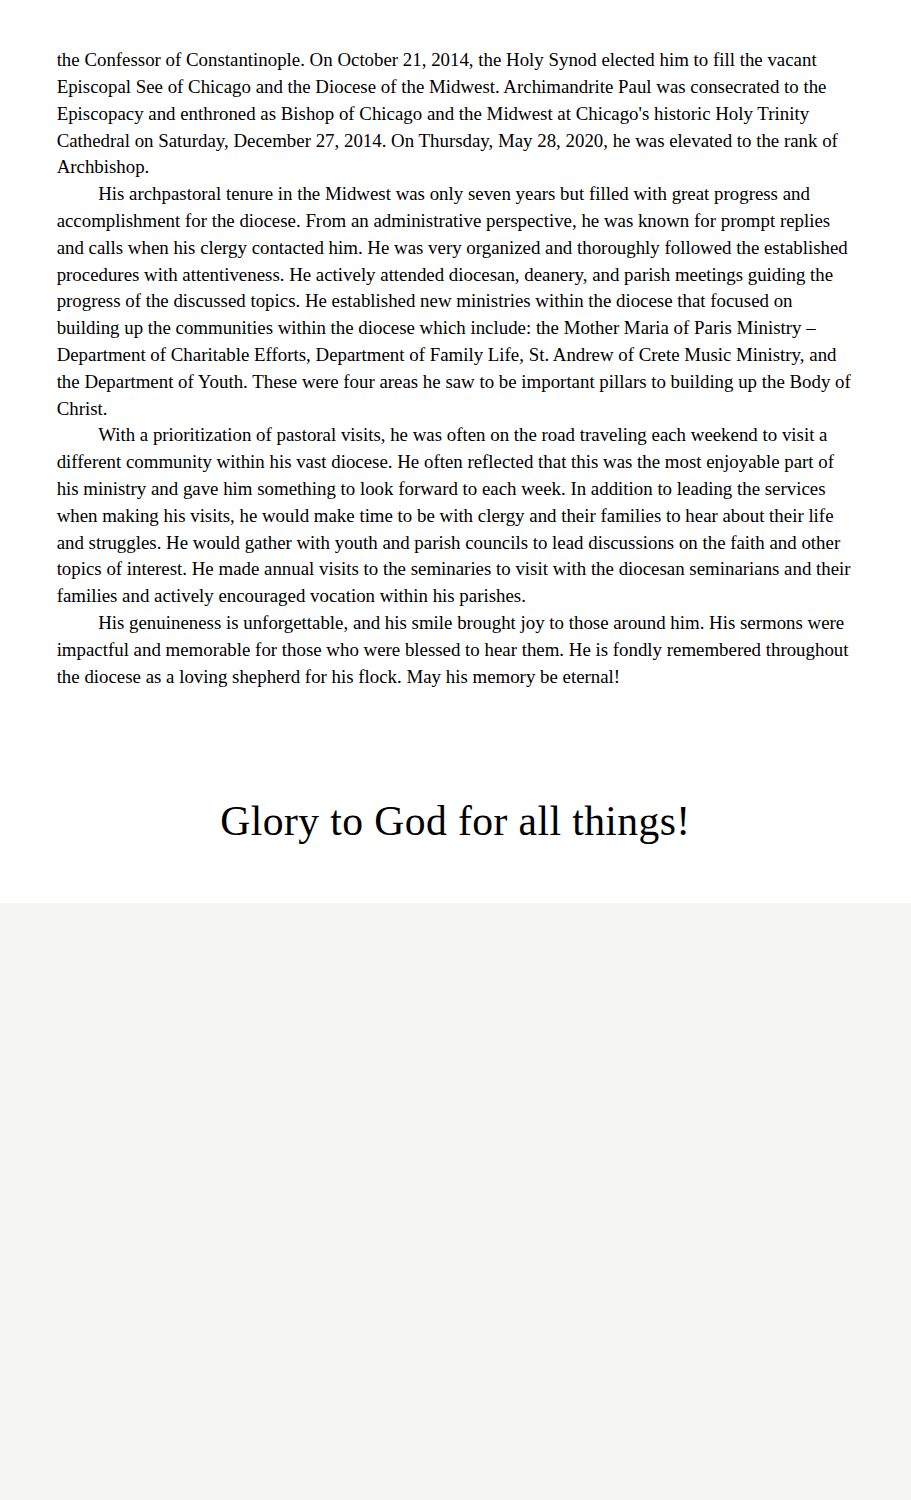the Confessor of Constantinople. On October 21, 2014, the Holy Synod elected him to fill the vacant Episcopal See of Chicago and the Diocese of the Midwest. Archimandrite Paul was consecrated to the Episcopacy and enthroned as Bishop of Chicago and the Midwest at Chicago's historic Holy Trinity Cathedral on Saturday, December 27, 2014. On Thursday, May 28, 2020, he was elevated to the rank of Archbishop.
His archpastoral tenure in the Midwest was only seven years but filled with great progress and accomplishment for the diocese. From an administrative perspective, he was known for prompt replies and calls when his clergy contacted him. He was very organized and thoroughly followed the established procedures with attentiveness. He actively attended diocesan, deanery, and parish meetings guiding the progress of the discussed topics. He established new ministries within the diocese that focused on building up the communities within the diocese which include: the Mother Maria of Paris Ministry – Department of Charitable Efforts, Department of Family Life, St. Andrew of Crete Music Ministry, and the Department of Youth. These were four areas he saw to be important pillars to building up the Body of Christ.
With a prioritization of pastoral visits, he was often on the road traveling each weekend to visit a different community within his vast diocese. He often reflected that this was the most enjoyable part of his ministry and gave him something to look forward to each week. In addition to leading the services when making his visits, he would make time to be with clergy and their families to hear about their life and struggles. He would gather with youth and parish councils to lead discussions on the faith and other topics of interest. He made annual visits to the seminaries to visit with the diocesan seminarians and their families and actively encouraged vocation within his parishes.
His genuineness is unforgettable, and his smile brought joy to those around him. His sermons were impactful and memorable for those who were blessed to hear them. He is fondly remembered throughout the diocese as a loving shepherd for his flock. May his memory be eternal!
Glory to God for all things!